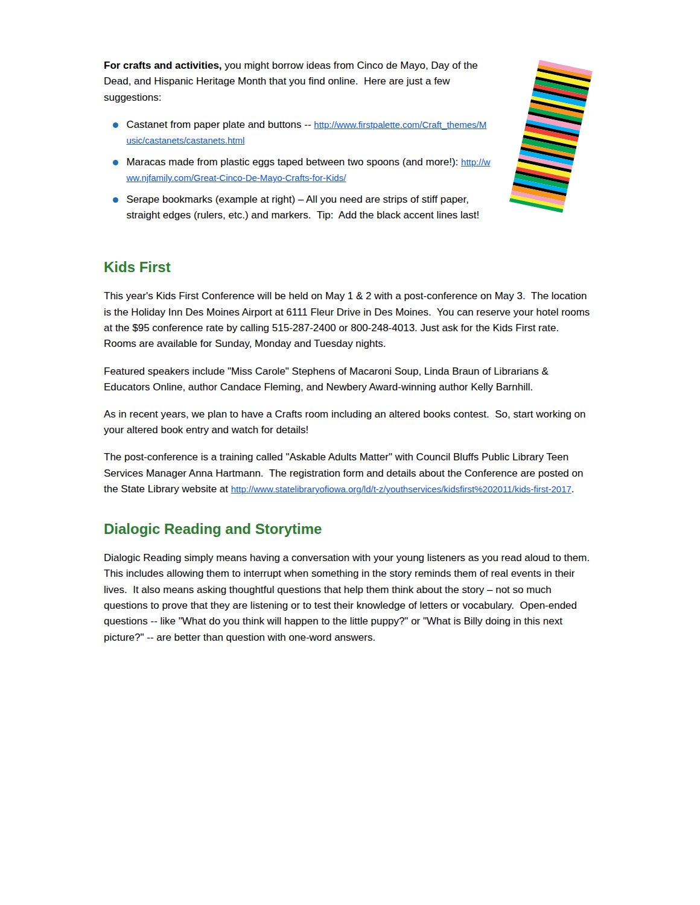For crafts and activities, you might borrow ideas from Cinco de Mayo, Day of the Dead, and Hispanic Heritage Month that you find online. Here are just a few suggestions:
Castanet from paper plate and buttons -- http://www.firstpalette.com/Craft_themes/Music/castanets/castanets.html
Maracas made from plastic eggs taped between two spoons (and more!): http://www.njfamily.com/Great-Cinco-De-Mayo-Crafts-for-Kids/
Serape bookmarks (example at right) – All you need are strips of stiff paper, straight edges (rulers, etc.) and markers. Tip: Add the black accent lines last!
Kids First
This year's Kids First Conference will be held on May 1 & 2 with a post-conference on May 3. The location is the Holiday Inn Des Moines Airport at 6111 Fleur Drive in Des Moines. You can reserve your hotel rooms at the $95 conference rate by calling 515-287-2400 or 800-248-4013. Just ask for the Kids First rate. Rooms are available for Sunday, Monday and Tuesday nights.
Featured speakers include "Miss Carole" Stephens of Macaroni Soup, Linda Braun of Librarians & Educators Online, author Candace Fleming, and Newbery Award-winning author Kelly Barnhill.
As in recent years, we plan to have a Crafts room including an altered books contest. So, start working on your altered book entry and watch for details!
The post-conference is a training called "Askable Adults Matter" with Council Bluffs Public Library Teen Services Manager Anna Hartmann. The registration form and details about the Conference are posted on the State Library website at http://www.statelibraryofiowa.org/ld/t-z/youthservices/kidsfirst%202011/kids-first-2017.
Dialogic Reading and Storytime
Dialogic Reading simply means having a conversation with your young listeners as you read aloud to them. This includes allowing them to interrupt when something in the story reminds them of real events in their lives. It also means asking thoughtful questions that help them think about the story – not so much questions to prove that they are listening or to test their knowledge of letters or vocabulary. Open-ended questions -- like "What do you think will happen to the little puppy?" or "What is Billy doing in this next picture?" -- are better than question with one-word answers.